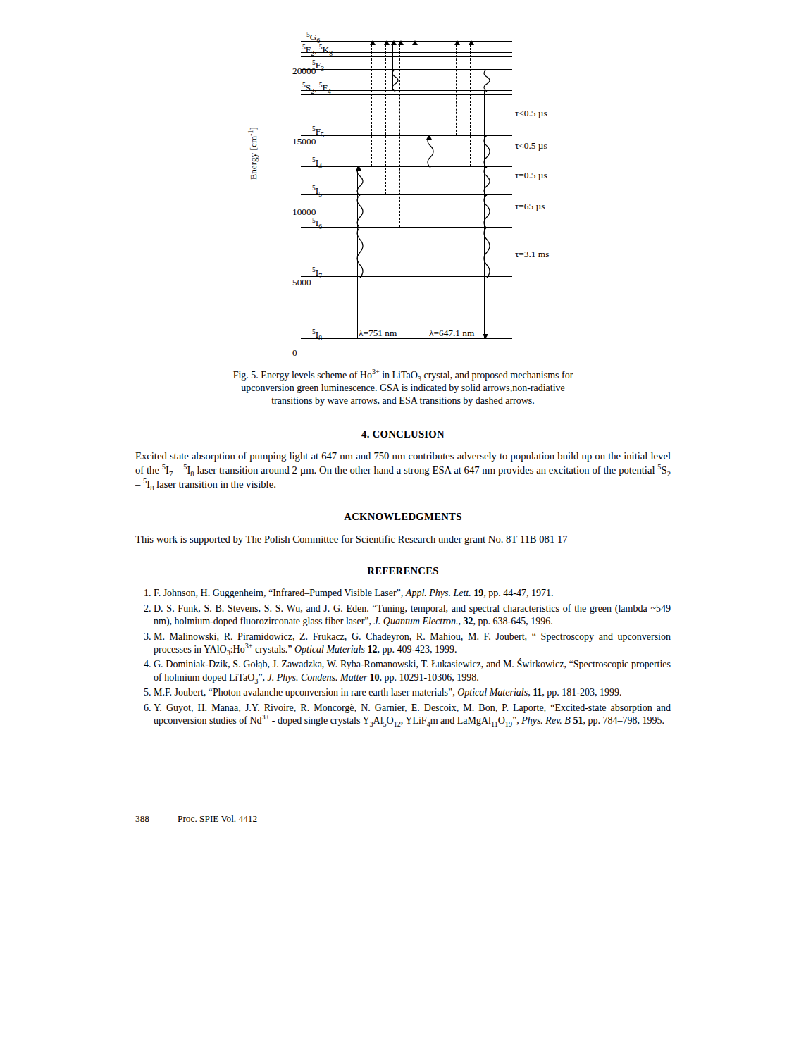Energy [cm-1]
20000
15000
10000
5000
0
5G6
5F2, 5K8
5F3
5S2, 5F4
5F5
5I4
5I5
5I6
5I7
5I8
τ<0.5 µs
τ<0.5 µs
τ=0.5 µs
τ=65 µs
τ=3.1 ms
λ=751 nm
λ=647.1 nm
Fig. 5. Energy levels scheme of Ho3+ in LiTaO3 crystal, and proposed mechanisms for
upconversion green luminescence. GSA is indicated by solid arrows,non-radiative
transitions by wave arrows, and ESA transitions by dashed arrows.
4. CONCLUSION
Excited state absorption of pumping light at 647 nm and 750 nm contributes adversely to population build up on the initial level of the 5I7 – 5I8 laser transition around 2 µm. On the other hand a strong ESA at 647 nm provides an excitation of the potential 5S2 – 5I8 laser transition in the visible.
ACKNOWLEDGMENTS
This work is supported by The Polish Committee for Scientific Research under grant No. 8T 11B 081 17
REFERENCES
F. Johnson, H. Guggenheim, “Infrared–Pumped Visible Laser”, Appl. Phys. Lett. 19, pp. 44-47, 1971.
D. S. Funk, S. B. Stevens, S. S. Wu, and J. G. Eden. “Tuning, temporal, and spectral characteristics of the green (lambda ~549 nm), holmium-doped fluorozirconate glass fiber laser”, J. Quantum Electron., 32, pp. 638-645, 1996.
M. Malinowski, R. Piramidowicz, Z. Frukacz, G. Chadeyron, R. Mahiou, M. F. Joubert, “ Spectroscopy and upconversion processes in YAlO3:Ho3+ crystals.” Optical Materials 12, pp. 409-423, 1999.
G. Dominiak-Dzik, S. Gołąb, J. Zawadzka, W. Ryba-Romanowski, T. Łukasiewicz, and M. Świrkowicz, “Spectroscopic properties of holmium doped LiTaO3”, J. Phys. Condens. Matter 10, pp. 10291-10306, 1998.
M.F. Joubert, “Photon avalanche upconversion in rare earth laser materials”, Optical Materials, 11, pp. 181-203, 1999.
Y. Guyot, H. Manaa, J.Y. Rivoire, R. Moncorgè, N. Garnier, E. Descoix, M. Bon, P. Laporte, “Excited-state absorption and upconversion studies of Nd3+ - doped single crystals Y3Al5O12, YLiF4m and LaMgAl11O19”, Phys. Rev. B 51, pp. 784–798, 1995.
388 Proc. SPIE Vol. 4412